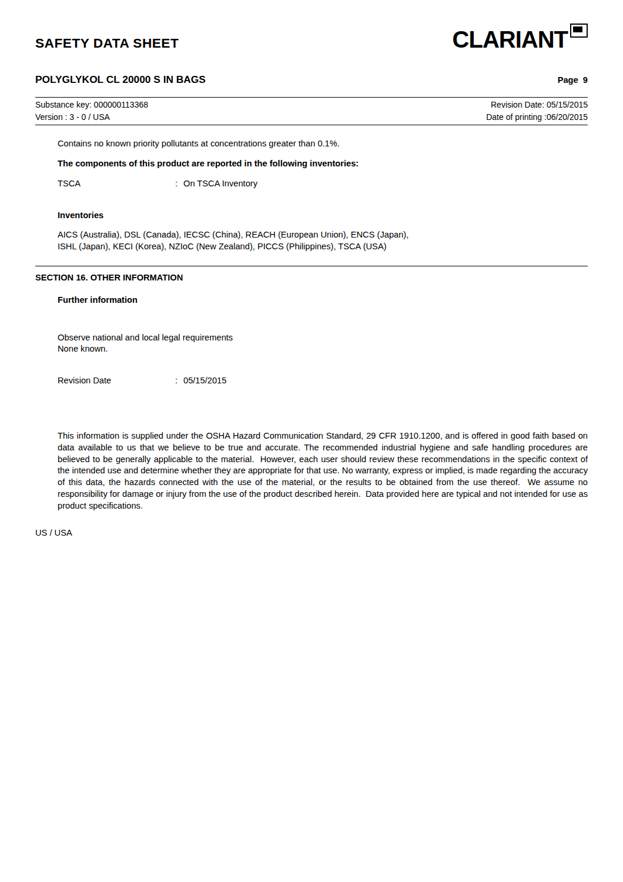SAFETY DATA SHEET
CLARIANT
POLYGLYKOL CL 20000 S IN BAGS Page 9
Substance key: 000000113368 Revision Date: 05/15/2015
Version : 3 - 0 / USA Date of printing :06/20/2015
Contains no known priority pollutants at concentrations greater than 0.1%.
The components of this product are reported in the following inventories:
TSCA : On TSCA Inventory
Inventories
AICS (Australia), DSL (Canada), IECSC (China), REACH (European Union), ENCS (Japan),
ISHL (Japan), KECI (Korea), NZIoC (New Zealand), PICCS (Philippines), TSCA (USA)
SECTION 16. OTHER INFORMATION
Further information
Observe national and local legal requirements
None known.
Revision Date : 05/15/2015
This information is supplied under the OSHA Hazard Communication Standard, 29 CFR 1910.1200, and is offered in good faith based on data available to us that we believe to be true and accurate. The recommended industrial hygiene and safe handling procedures are believed to be generally applicable to the material. However, each user should review these recommendations in the specific context of the intended use and determine whether they are appropriate for that use. No warranty, express or implied, is made regarding the accuracy of this data, the hazards connected with the use of the material, or the results to be obtained from the use thereof. We assume no responsibility for damage or injury from the use of the product described herein. Data provided here are typical and not intended for use as product specifications.
US / USA